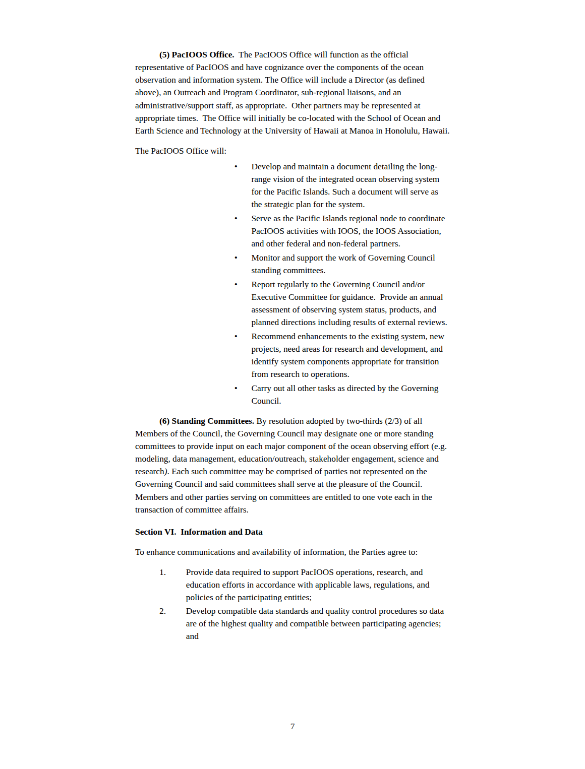(5) PacIOOS Office. The PacIOOS Office will function as the official representative of PacIOOS and have cognizance over the components of the ocean observation and information system. The Office will include a Director (as defined above), an Outreach and Program Coordinator, sub-regional liaisons, and an administrative/support staff, as appropriate. Other partners may be represented at appropriate times. The Office will initially be co-located with the School of Ocean and Earth Science and Technology at the University of Hawaii at Manoa in Honolulu, Hawaii.
The PacIOOS Office will:
Develop and maintain a document detailing the long-range vision of the integrated ocean observing system for the Pacific Islands. Such a document will serve as the strategic plan for the system.
Serve as the Pacific Islands regional node to coordinate PacIOOS activities with IOOS, the IOOS Association, and other federal and non-federal partners.
Monitor and support the work of Governing Council standing committees.
Report regularly to the Governing Council and/or Executive Committee for guidance. Provide an annual assessment of observing system status, products, and planned directions including results of external reviews.
Recommend enhancements to the existing system, new projects, need areas for research and development, and identify system components appropriate for transition from research to operations.
Carry out all other tasks as directed by the Governing Council.
(6) Standing Committees. By resolution adopted by two-thirds (2/3) of all Members of the Council, the Governing Council may designate one or more standing committees to provide input on each major component of the ocean observing effort (e.g. modeling, data management, education/outreach, stakeholder engagement, science and research). Each such committee may be comprised of parties not represented on the Governing Council and said committees shall serve at the pleasure of the Council. Members and other parties serving on committees are entitled to one vote each in the transaction of committee affairs.
Section VI. Information and Data
To enhance communications and availability of information, the Parties agree to:
Provide data required to support PacIOOS operations, research, and education efforts in accordance with applicable laws, regulations, and policies of the participating entities;
Develop compatible data standards and quality control procedures so data are of the highest quality and compatible between participating agencies; and
7